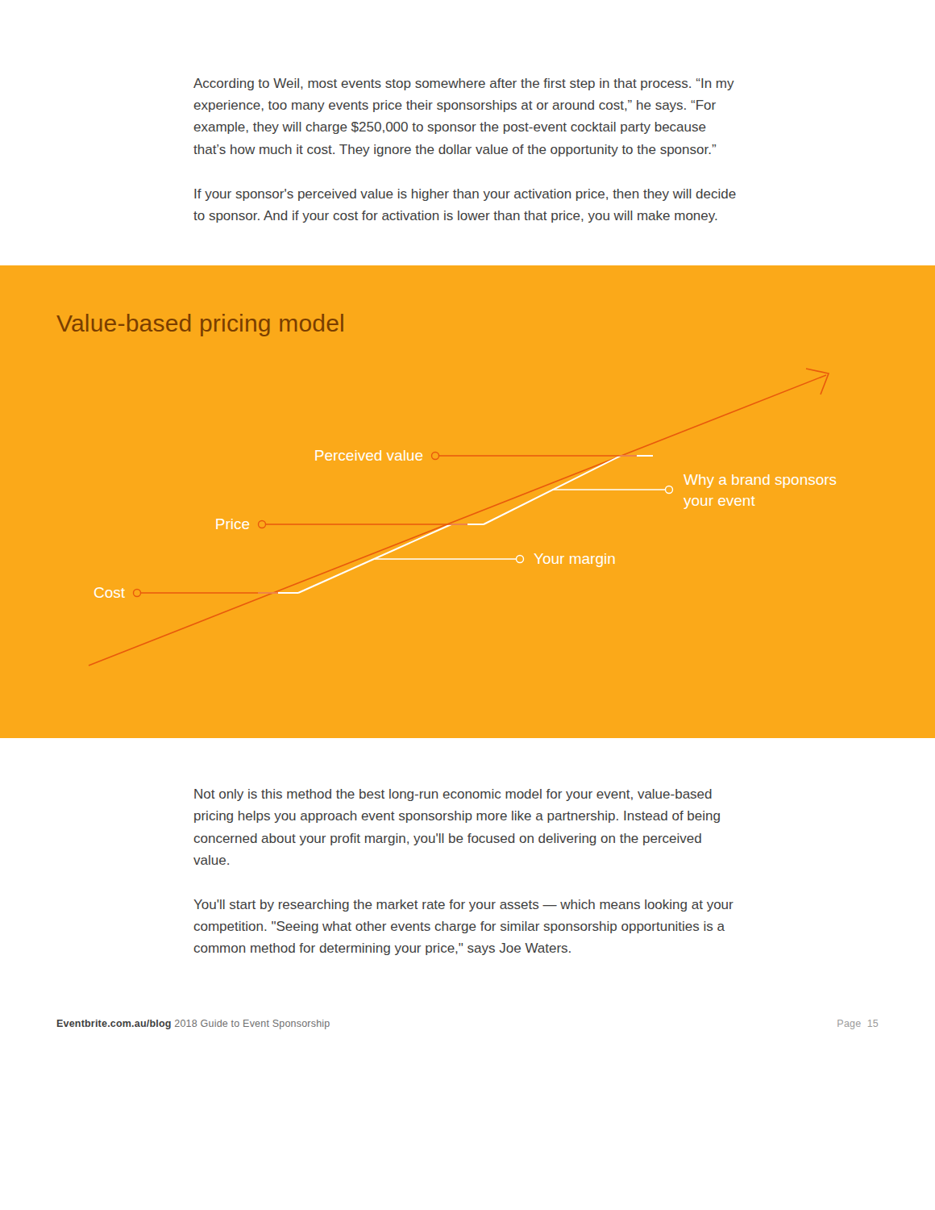According to Weil, most events stop somewhere after the first step in that process. “In my experience, too many events price their sponsorships at or around cost,” he says. “For example, they will charge $250,000 to sponsor the post-event cocktail party because that’s how much it cost. They ignore the dollar value of the opportunity to the sponsor.”
If your sponsor's perceived value is higher than your activation price, then they will decide to sponsor. And if your cost for activation is lower than that price, you will make money.
Value-based pricing model
Value-based pricing model A rising stepped line showing Cost at the bottom, Price in the middle and Perceived value at the top. The gap between Cost and Price is labelled "Your margin". The gap between Price and Perceived value is labelled "Why a brand sponsors your event". A long diagonal arrow rises across the chart. Perceived value Price Cost Why a brand sponsors your event Your margin
Value-based pricing model: cost, price, perceived value, your margin, and why a brand sponsors your event.
Not only is this method the best long-run economic model for your event, value-based pricing helps you approach event sponsorship more like a partnership. Instead of being concerned about your profit margin, you'll be focused on delivering on the perceived value.
You'll start by researching the market rate for your assets — which means looking at your competition. "Seeing what other events charge for similar sponsorship opportunities is a common method for determining your price," says Joe Waters.
Eventbrite.com.au/blog 2018 Guide to Event Sponsorship
Page 15